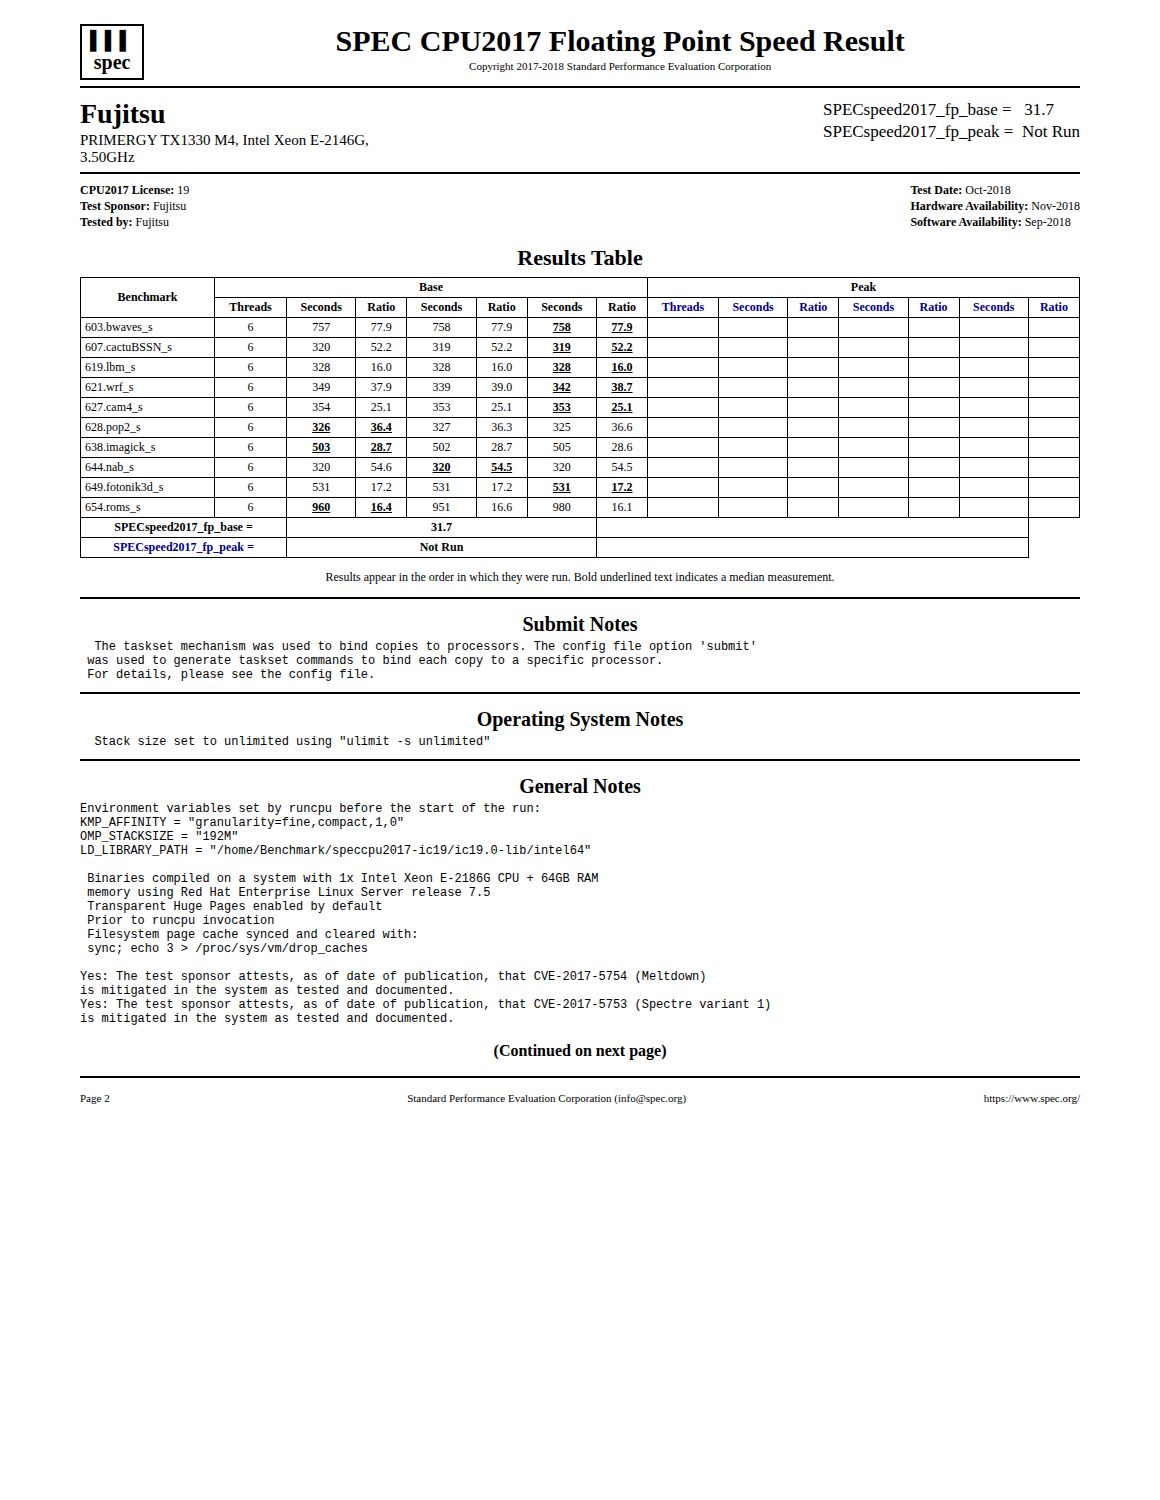▌▌▌
spec
SPEC CPU2017 Floating Point Speed Result
Copyright 2017-2018 Standard Performance Evaluation Corporation
Fujitsu
PRIMERGY TX1330 M4, Intel Xeon E-2146G,
3.50GHz
SPECspeed2017_fp_base = 31.7
SPECspeed2017_fp_peak = Not Run
CPU2017 License: 19
Test Sponsor: Fujitsu
Tested by: Fujitsu
Test Date: Oct-2018
Hardware Availability: Nov-2018
Software Availability: Sep-2018
Results Table
| Benchmark | Base | Peak |
| --- | --- | --- |
| Threads | Seconds | Ratio | Seconds | Ratio | Seconds | Ratio | Threads | Seconds | Ratio | Seconds | Ratio | Seconds | Ratio |
| 603.bwaves_s | 6 | 757 | 77.9 | 758 | 77.9 | 758 | 77.9 | | | | | | | |
| 607.cactuBSSN_s | 6 | 320 | 52.2 | 319 | 52.2 | 319 | 52.2 | | | | | | | |
| 619.lbm_s | 6 | 328 | 16.0 | 328 | 16.0 | 328 | 16.0 | | | | | | | |
| 621.wrf_s | 6 | 349 | 37.9 | 339 | 39.0 | 342 | 38.7 | | | | | | | |
| 627.cam4_s | 6 | 354 | 25.1 | 353 | 25.1 | 353 | 25.1 | | | | | | | |
| 628.pop2_s | 6 | 326 | 36.4 | 327 | 36.3 | 325 | 36.6 | | | | | | | |
| 638.imagick_s | 6 | 503 | 28.7 | 502 | 28.7 | 505 | 28.6 | | | | | | | |
| 644.nab_s | 6 | 320 | 54.6 | 320 | 54.5 | 320 | 54.5 | | | | | | | |
| 649.fotonik3d_s | 6 | 531 | 17.2 | 531 | 17.2 | 531 | 17.2 | | | | | | | |
| 654.roms_s | 6 | 960 | 16.4 | 951 | 16.6 | 980 | 16.1 | | | | | | | |
| SPECspeed2017_fp_base = | 31.7 | |
| SPECspeed2017_fp_peak = | Not Run | |
Results appear in the order in which they were run. Bold underlined text indicates a median measurement.
Submit Notes
  The taskset mechanism was used to bind copies to processors. The config file option 'submit'
 was used to generate taskset commands to bind each copy to a specific processor.
 For details, please see the config file.
Operating System Notes
  Stack size set to unlimited using "ulimit -s unlimited"
General Notes
Environment variables set by runcpu before the start of the run:
KMP_AFFINITY = "granularity=fine,compact,1,0"
OMP_STACKSIZE = "192M"
LD_LIBRARY_PATH = "/home/Benchmark/speccpu2017-ic19/ic19.0-lib/intel64"

 Binaries compiled on a system with 1x Intel Xeon E-2186G CPU + 64GB RAM
 memory using Red Hat Enterprise Linux Server release 7.5
 Transparent Huge Pages enabled by default
 Prior to runcpu invocation
 Filesystem page cache synced and cleared with:
 sync; echo 3 > /proc/sys/vm/drop_caches

Yes: The test sponsor attests, as of date of publication, that CVE-2017-5754 (Meltdown)
is mitigated in the system as tested and documented.
Yes: The test sponsor attests, as of date of publication, that CVE-2017-5753 (Spectre variant 1)
is mitigated in the system as tested and documented.
(Continued on next page)
Page 2
Standard Performance Evaluation Corporation (info@spec.org)
https://www.spec.org/